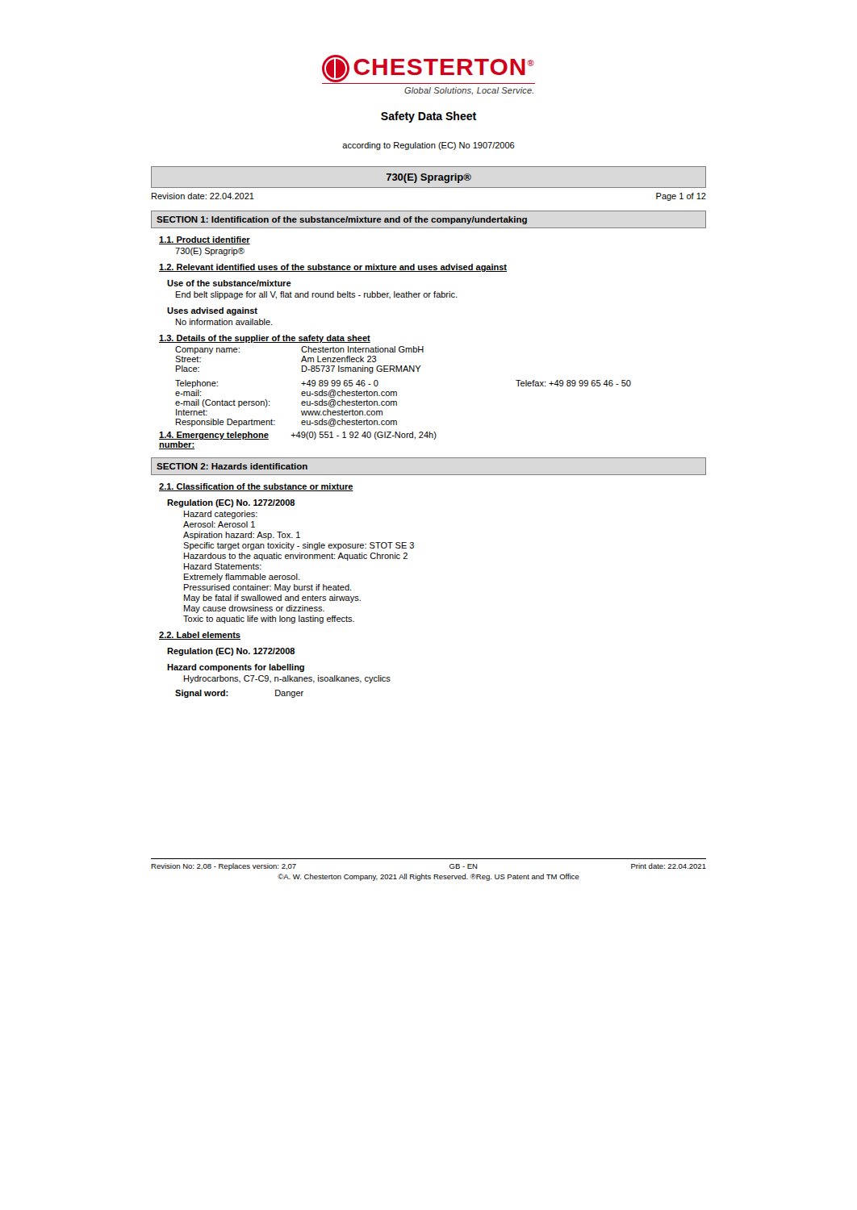CHESTERTON®
Global Solutions, Local Service.
Safety Data Sheet
according to Regulation (EC) No 1907/2006
730(E) Spragrip®
Revision date: 22.04.2021
Page 1 of 12
SECTION 1: Identification of the substance/mixture and of the company/undertaking
1.1. Product identifier
730(E) Spragrip®
1.2. Relevant identified uses of the substance or mixture and uses advised against
Use of the substance/mixture
End belt slippage for all V, flat and round belts - rubber, leather or fabric.
Uses advised against
No information available.
1.3. Details of the supplier of the safety data sheet
| Company name: | Chesterton International GmbH | |
| Street: | Am Lenzenfleck 23 | |
| Place: | D-85737 Ismaning GERMANY | |
| Telephone: | +49 89 99 65 46 - 0 | Telefax: +49 89 99 65 46 - 50 |
| e-mail: | eu-sds@chesterton.com | |
| e-mail (Contact person): | eu-sds@chesterton.com | |
| Internet: | www.chesterton.com | |
| Responsible Department: | eu-sds@chesterton.com | |
1.4. Emergency telephone number: +49(0) 551 - 1 92 40 (GIZ-Nord, 24h)
SECTION 2: Hazards identification
2.1. Classification of the substance or mixture
Regulation (EC) No. 1272/2008
Hazard categories:
Aerosol: Aerosol 1
Aspiration hazard: Asp. Tox. 1
Specific target organ toxicity - single exposure: STOT SE 3
Hazardous to the aquatic environment: Aquatic Chronic 2
Hazard Statements:
Extremely flammable aerosol.
Pressurised container: May burst if heated.
May be fatal if swallowed and enters airways.
May cause drowsiness or dizziness.
Toxic to aquatic life with long lasting effects.
2.2. Label elements
Regulation (EC) No. 1272/2008
Hazard components for labelling
Hydrocarbons, C7-C9, n-alkanes, isoalkanes, cyclics
Signal word: Danger
Revision No: 2,08 - Replaces version: 2,07
GB - EN
Print date: 22.04.2021
©A. W. Chesterton Company, 2021 All Rights Reserved. ®Reg. US Patent and TM Office